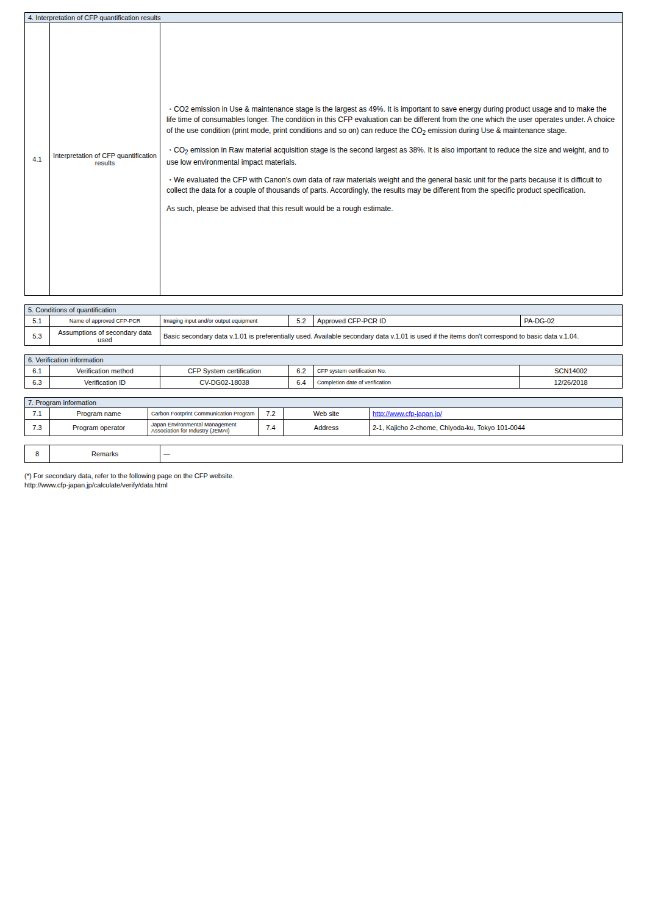| 4. Interpretation of CFP quantification results |
| 4.1 | Interpretation of CFP quantification results | ・CO2 emission in Use & maintenance stage is the largest as 49%. It is important to save energy during product usage and to make the life time of consumables longer. The condition in this CFP evaluation can be different from the one which the user operates under. A choice of the use condition (print mode, print conditions and so on) can reduce the CO 2 emission during Use & maintenance stage. ・CO 2 emission in Raw material acquisition stage is the second largest as 38%. It is also important to reduce the size and weight, and to use low environmental impact materials. ・We evaluated the CFP with Canon's own data of raw materials weight and the general basic unit for the parts because it is difficult to collect the data for a couple of thousands of parts. Accordingly, the results may be different from the specific product specification. As such, please be advised that this result would be a rough estimate. |
| 5. Conditions of quantification |
| 5.1 | Name of approved CFP-PCR | Imaging input and/or output equipment | 5.2 | Approved CFP-PCR ID | PA-DG-02 |
| 5.3 | Assumptions of secondary data used | Basic secondary data v.1.01 is preferentially used. Available secondary data v.1.01 is used if the items don't correspond to basic data v.1.04. |
| 6. Verification information |
| 6.1 | Verification method | CFP System certification | 6.2 | CFP system certification No. | SCN14002 |
| 6.3 | Verification ID | CV-DG02-18038 | 6.4 | Completion date of verification | 12/26/2018 |
| 7. Program information |
| 7.1 | Program name | Carbon Footprint Communication Program | 7.2 | Web site | http://www.cfp-japan.jp/ |
| 7.3 | Program operator | Japan Environmental Management Association for Industry (JEMAI) | 7.4 | Address | 2-1, Kajicho 2-chome, Chiyoda-ku, Tokyo 101-0044 |
| 8 | Remarks | — |
(*) For secondary data, refer to the following page on the CFP website.
http://www.cfp-japan.jp/calculate/verify/data.html